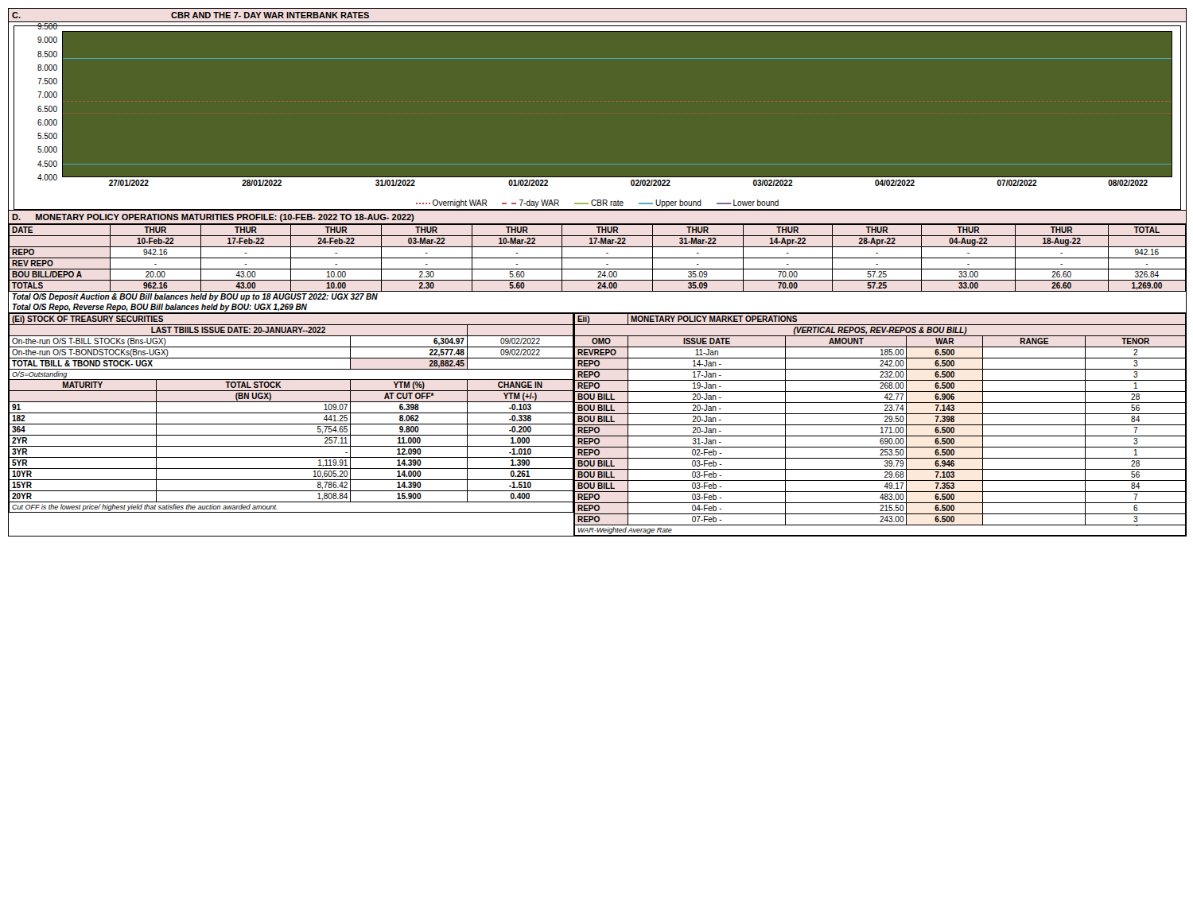C. CBR AND THE 7- DAY WAR INTERBANK RATES
9.500
9.000
8.500
8.000
7.500
7.000
6.500
6.000
5.500
5.000
4.500
4.000
27/01/2022 28/01/2022 31/01/2022 01/02/2022 02/02/2022 03/02/2022 04/02/2022 07/02/2022 08/02/2022
Overnight WAR 7-day WAR CBR rate Upper bound Lower bound
D. MONETARY POLICY OPERATIONS MATURITIES PROFILE: (10-FEB- 2022 TO 18-AUG- 2022)
| DATE | THUR | THUR | THUR | THUR | THUR | THUR | THUR | THUR | THUR | THUR | THUR | TOTAL |
| --- | --- | --- | --- | --- | --- | --- | --- | --- | --- | --- | --- | --- |
| | 10-Feb-22 | 17-Feb-22 | 24-Feb-22 | 03-Mar-22 | 10-Mar-22 | 17-Mar-22 | 31-Mar-22 | 14-Apr-22 | 28-Apr-22 | 04-Aug-22 | 18-Aug-22 | |
| REPO | 942.16 | - | - | - | - | - | - | - | - | - | - | 942.16 |
| REV REPO | - | - | - | - | - | - | - | - | - | - | - | - |
| BOU BILL/DEPO A | 20.00 | 43.00 | 10.00 | 2.30 | 5.60 | 24.00 | 35.09 | 70.00 | 57.25 | 33.00 | 26.60 | 326.84 |
| TOTALS | 962.16 | 43.00 | 10.00 | 2.30 | 5.60 | 24.00 | 35.09 | 70.00 | 57.25 | 33.00 | 26.60 | 1,269.00 |
Total O/S Deposit Auction & BOU Bill balances held by BOU up to 18 AUGUST 2022: UGX 327 BN
Total O/S Repo, Reverse Repo, BOU Bill balances held by BOU: UGX 1,269 BN
| (Ei) STOCK OF TREASURY SECURITIES |
| LAST TBIILS ISSUE DATE: 20-JANUARY--2022 | |
| On-the-run O/S T-BILL STOCKs (Bns-UGX) | 6,304.97 | 09/02/2022 |
| On-the-run O/S T-BONDSTOCKs(Bns-UGX) | 22,577.48 | 09/02/2022 |
| TOTAL TBILL & TBOND STOCK- UGX | 28,882.45 | |
| O/S=Outstanding |
| MATURITY | TOTAL STOCK | YTM (%) | CHANGE IN |
| | (BN UGX) | AT CUT OFF* | YTM (+/-) |
| 91 | 109.07 | 6.398 | -0.103 |
| 182 | 441.25 | 8.062 | -0.338 |
| 364 | 5,754.65 | 9.800 | -0.200 |
| 2YR | 257.11 | 11.000 | 1.000 |
| 3YR | - | 12.090 | -1.010 |
| 5YR | 1,119.91 | 14.390 | 1.390 |
| 10YR | 10,605.20 | 14.000 | 0.261 |
| 15YR | 8,786.42 | 14.390 | -1.510 |
| 20YR | 1,808.84 | 15.900 | 0.400 |
| Cut OFF is the lowest price/ highest yield that satisfies the auction awarded amount. |
| Eii) | MONETARY POLICY MARKET OPERATIONS |
| (VERTICAL REPOS, REV-REPOS & BOU BILL) |
| OMO | ISSUE DATE | AMOUNT | WAR | RANGE | TENOR |
| REVREPO | 11-Jan | 185.00 | 6.500 | | 2 |
| REPO | 14-Jan - | 242.00 | 6.500 | | 3 |
| REPO | 17-Jan - | 232.00 | 6.500 | | 3 |
| REPO | 19-Jan - | 268.00 | 6.500 | | 1 |
| BOU BILL | 20-Jan - | 42.77 | 6.906 | | 28 |
| BOU BILL | 20-Jan - | 23.74 | 7.143 | | 56 |
| BOU BILL | 20-Jan - | 29.50 | 7.398 | | 84 |
| REPO | 20-Jan - | 171.00 | 6.500 | | 7 |
| REPO | 31-Jan - | 690.00 | 6.500 | | 3 |
| REPO | 02-Feb - | 253.50 | 6.500 | | 1 |
| BOU BILL | 03-Feb - | 39.79 | 6.946 | | 28 |
| BOU BILL | 03-Feb - | 29.68 | 7.103 | | 56 |
| BOU BILL | 03-Feb - | 49.17 | 7.353 | | 84 |
| REPO | 03-Feb - | 483.00 | 6.500 | | 7 |
| REPO | 04-Feb - | 215.50 | 6.500 | | 6 |
| REPO | 07-Feb - | 243.00 | 6.500 | | 3 |
| WAR-Weighted Average Rate |
.